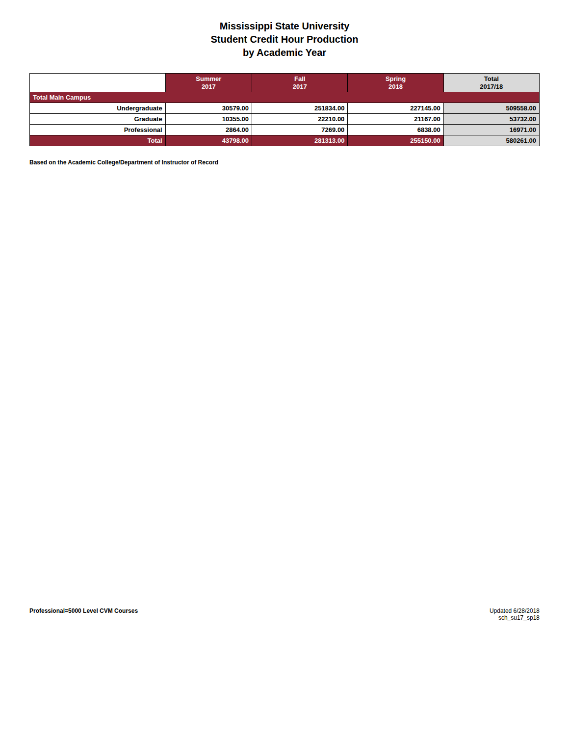Mississippi State University
Student Credit Hour Production
by Academic Year
| | Summer 2017 | Fall 2017 | Spring 2018 | Total 2017/18 |
| --- | --- | --- | --- | --- |
| Total Main Campus |
| Undergraduate | 30579.00 | 251834.00 | 227145.00 | 509558.00 |
| Graduate | 10355.00 | 22210.00 | 21167.00 | 53732.00 |
| Professional | 2864.00 | 7269.00 | 6838.00 | 16971.00 |
| Total | 43798.00 | 281313.00 | 255150.00 | 580261.00 |
Based on the Academic College/Department of Instructor of Record
Professional=5000 Level CVM Courses
Updated 6/28/2018
sch_su17_sp18